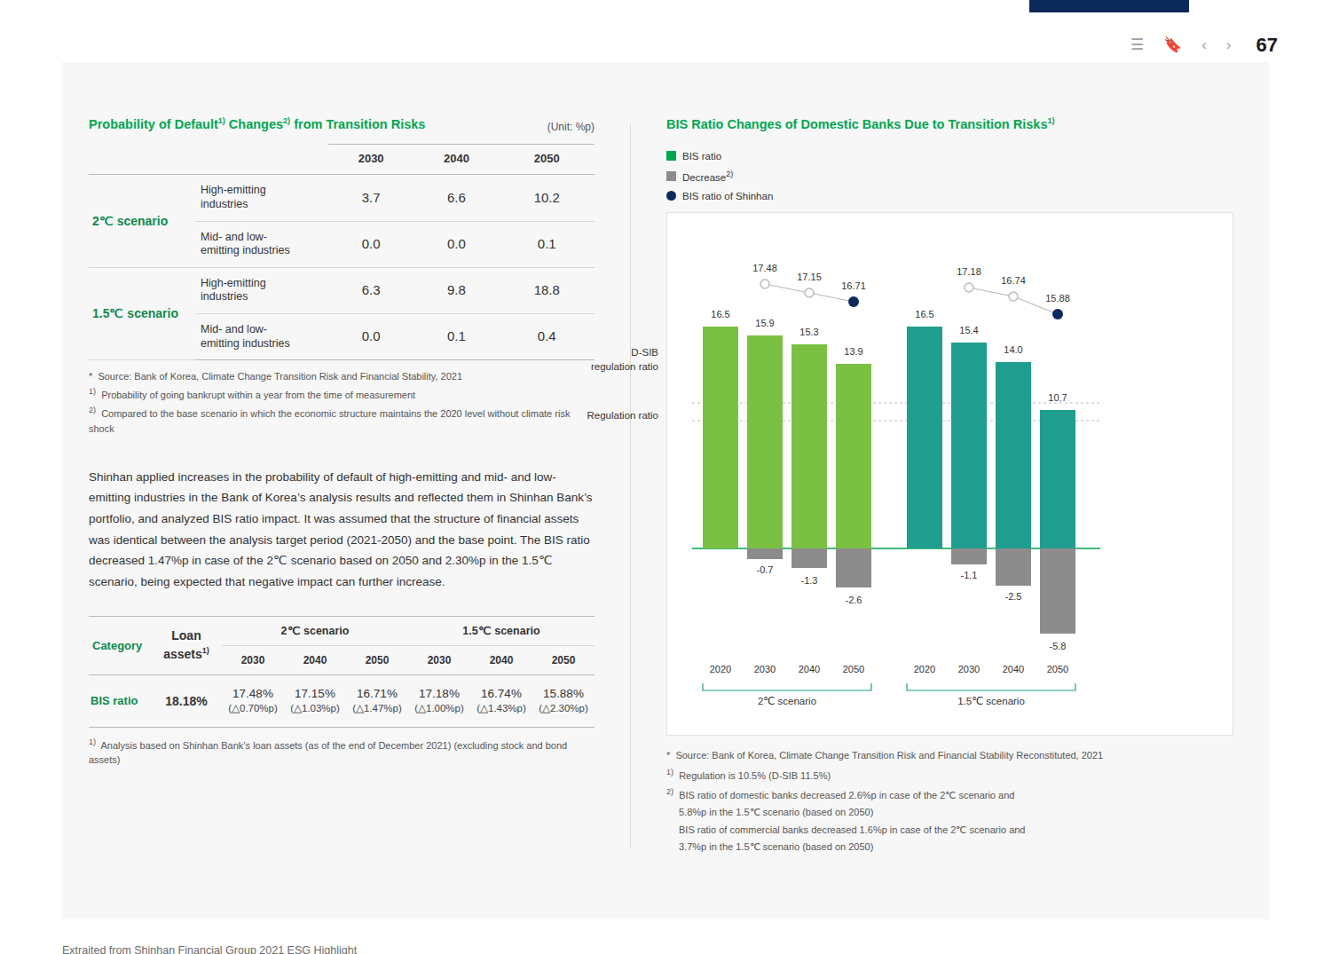☰ 🔖 ‹ › 67
Probability of Default1) Changes2) from Transition Risks (Unit: %p)
| | 2030 | 2040 | 2050 |
| --- | --- | --- | --- |
| 2℃ scenario | High-emitting industries | 3.7 | 6.6 | 10.2 |
| Mid- and low- emitting industries | 0.0 | 0.0 | 0.1 |
| 1.5℃ scenario | High-emitting industries | 6.3 | 9.8 | 18.8 |
| Mid- and low- emitting industries | 0.0 | 0.1 | 0.4 |
* Source: Bank of Korea, Climate Change Transition Risk and Financial Stability, 2021
1) Probability of going bankrupt within a year from the time of measurement
2) Compared to the base scenario in which the economic structure maintains the 2020 level without climate risk shock
Shinhan applied increases in the probability of default of high-emitting and mid- and low-emitting industries in the Bank of Korea’s analysis results and reflected them in Shinhan Bank’s portfolio, and analyzed BIS ratio impact. It was assumed that the structure of financial assets was identical between the analysis target period (2021-2050) and the base point. The BIS ratio decreased 1.47%p in case of the 2℃ scenario based on 2050 and 2.30%p in the 1.5℃ scenario, being expected that negative impact can further increase.
| Category | Loan assets 1) | 2℃ scenario | 1.5℃ scenario |
| --- | --- | --- | --- |
| 2030 | 2040 | 2050 | 2030 | 2040 | 2050 |
| BIS ratio | 18.18% | 17.48% (△0.70%p) | 17.15% (△1.03%p) | 16.71% (△1.47%p) | 17.18% (△1.00%p) | 16.74% (△1.43%p) | 15.88% (△2.30%p) |
1) Analysis based on Shinhan Bank’s loan assets (as of the end of December 2021) (excluding stock and bond assets)
BIS Ratio Changes of Domestic Banks Due to Transition Risks1)
BIS ratio
Decrease2)
BIS ratio of Shinhan
D-SIB
regulation ratio
Regulation ratio
16.5 15.9 -0.7 15.3 -1.3 13.9 -2.6 16.5 15.4 -1.1 14.0 -2.5 10.7 -5.8 17.48 17.15 16.71 17.18 16.74 15.88 2020 2030 2040 2050 2020 2030 2040 2050 2℃ scenario 1.5℃ scenario
* Source: Bank of Korea, Climate Change Transition Risk and Financial Stability Reconstituted, 2021
1) Regulation is 10.5% (D-SIB 11.5%)
2) BIS ratio of domestic banks decreased 2.6%p in case of the 2℃ scenario and
5.8%p in the 1.5℃ scenario (based on 2050)
BIS ratio of commercial banks decreased 1.6%p in case of the 2℃ scenario and
3.7%p in the 1.5℃ scenario (based on 2050)
Extraited from Shinhan Financial Group 2021 ESG Highlight